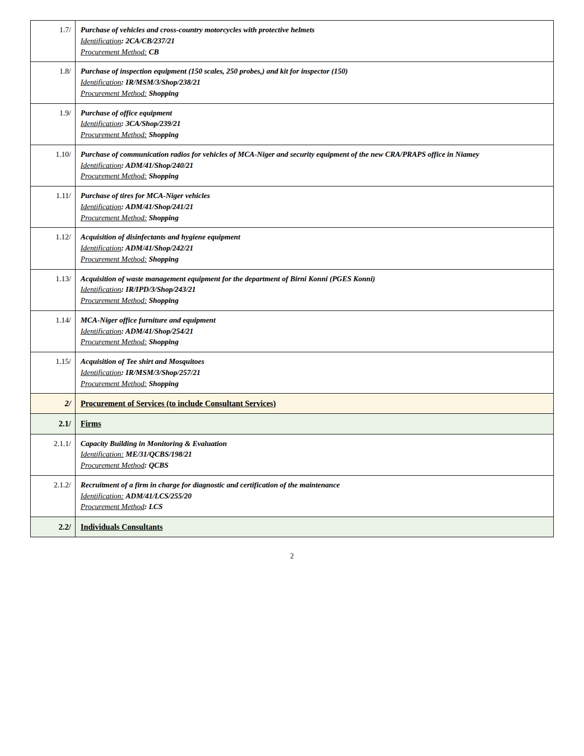| 1.7/ | Purchase of vehicles and cross-country motorcycles with protective helmets Identification : 2CA/CB/237/21 Procurement Method: CB |
| 1.8/ | Purchase of inspection equipment (150 scales, 250 probes,) and kit for inspector (150) Identification : IR/MSM/3/Shop/238/21 Procurement Method: Shopping |
| 1.9/ | Purchase of office equipment Identification : 3CA/Shop/239/21 Procurement Method: Shopping |
| 1.10/ | Purchase of communication radios for vehicles of MCA-Niger and security equipment of the new CRA/PRAPS office in Niamey Identification : ADM/41/Shop/240/21 Procurement Method: Shopping |
| 1.11/ | Purchase of tires for MCA-Niger vehicles Identification : ADM/41/Shop/241/21 Procurement Method: Shopping |
| 1.12/ | Acquisition of disinfectants and hygiene equipment Identification : ADM/41/Shop/242/21 Procurement Method: Shopping |
| 1.13/ | Acquisition of waste management equipment for the department of Birni Konni (PGES Konni) Identification : IR/IPD/3/Shop/243/21 Procurement Method: Shopping |
| 1.14/ | MCA-Niger office furniture and equipment Identification : ADM/41/Shop/254/21 Procurement Method: Shopping |
| 1.15/ | Acquisition of Tee shirt and Mosquitoes Identification : IR/MSM/3/Shop/257/21 Procurement Method: Shopping |
| 2/ | Procurement of Services (to include Consultant Services) |
| 2.1/ | Firms |
| 2.1.1/ | Capacity Building in Monitoring & Evaluation Identification: ME/31/QCBS/198/21 Procurement Method : QCBS |
| 2.1.2/ | Recruitment of a firm in charge for diagnostic and certification of the maintenance Identification: ADM/41/LCS/255/20 Procurement Method : LCS |
| 2.2/ | Individuals Consultants |
2